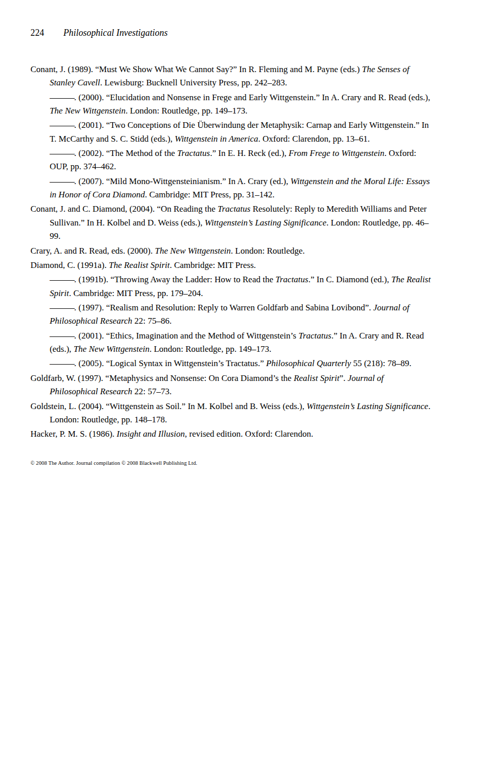224 Philosophical Investigations
Conant, J. (1989). “Must We Show What We Cannot Say?” In R. Fleming and M. Payne (eds.) The Senses of Stanley Cavell. Lewisburg: Bucknell University Press, pp. 242–283.
———. (2000). “Elucidation and Nonsense in Frege and Early Wittgenstein.” In A. Crary and R. Read (eds.), The New Wittgenstein. London: Routledge, pp. 149–173.
———. (2001). “Two Conceptions of Die Überwindung der Metaphysik: Carnap and Early Wittgenstein.” In T. McCarthy and S. C. Stidd (eds.), Wittgenstein in America. Oxford: Clarendon, pp. 13–61.
———. (2002). “The Method of the Tractatus.” In E. H. Reck (ed.), From Frege to Wittgenstein. Oxford: OUP, pp. 374–462.
———. (2007). “Mild Mono-Wittgensteinianism.” In A. Crary (ed.), Wittgenstein and the Moral Life: Essays in Honor of Cora Diamond. Cambridge: MIT Press, pp. 31–142.
Conant, J. and C. Diamond, (2004). “On Reading the Tractatus Resolutely: Reply to Meredith Williams and Peter Sullivan.” In H. Kolbel and D. Weiss (eds.), Wittgenstein’s Lasting Significance. London: Routledge, pp. 46–99.
Crary, A. and R. Read, eds. (2000). The New Wittgenstein. London: Routledge.
Diamond, C. (1991a). The Realist Spirit. Cambridge: MIT Press.
———. (1991b). “Throwing Away the Ladder: How to Read the Tractatus.” In C. Diamond (ed.), The Realist Spirit. Cambridge: MIT Press, pp. 179–204.
———. (1997). “Realism and Resolution: Reply to Warren Goldfarb and Sabina Lovibond”. Journal of Philosophical Research 22: 75–86.
———. (2001). “Ethics, Imagination and the Method of Wittgenstein’s Tractatus.” In A. Crary and R. Read (eds.), The New Wittgenstein. London: Routledge, pp. 149–173.
———. (2005). “Logical Syntax in Wittgenstein’s Tractatus.” Philosophical Quarterly 55 (218): 78–89.
Goldfarb, W. (1997). “Metaphysics and Nonsense: On Cora Diamond’s the Realist Spirit”. Journal of Philosophical Research 22: 57–73.
Goldstein, L. (2004). “Wittgenstein as Soil.” In M. Kolbel and B. Weiss (eds.), Wittgenstein’s Lasting Significance. London: Routledge, pp. 148–178.
Hacker, P. M. S. (1986). Insight and Illusion, revised edition. Oxford: Clarendon.
© 2008 The Author. Journal compilation © 2008 Blackwell Publishing Ltd.